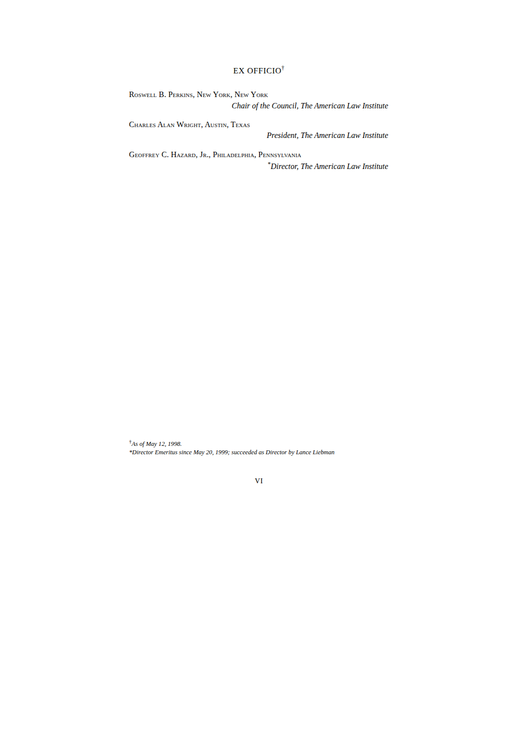EX OFFICIO†
Roswell B. Perkins, New York, New York
Chair of the Council, The American Law Institute
Charles Alan Wright, Austin, Texas
President, The American Law Institute
Geoffrey C. Hazard, Jr., Philadelphia, Pennsylvania
*Director, The American Law Institute
†As of May 12, 1998.
*Director Emeritus since May 20, 1999; succeeded as Director by Lance Liebman
VI